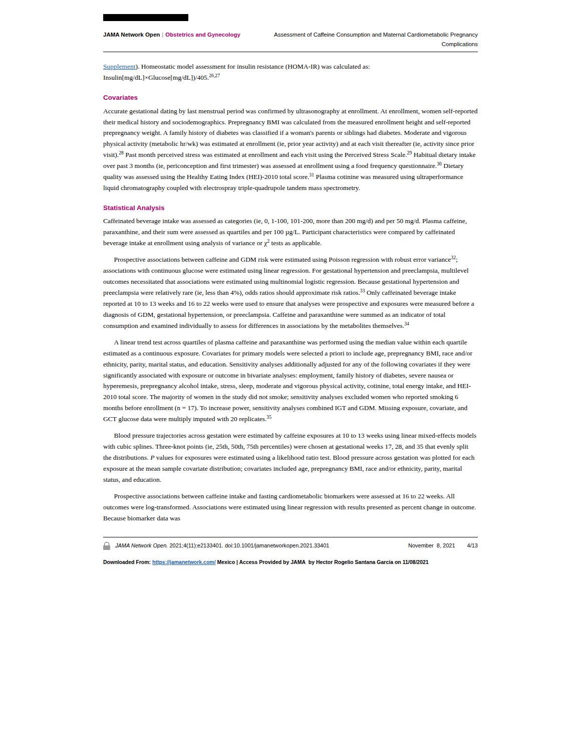JAMA Network Open|Obstetrics and Gynecology
Assessment of Caffeine Consumption and Maternal Cardiometabolic Pregnancy Complications
Supplement). Homeostatic model assessment for insulin resistance (HOMA-IR) was calculated as: Insulin[mg/dL]×Glucose[mg/dL])/405.26,27
Covariates
Accurate gestational dating by last menstrual period was confirmed by ultrasonography at enrollment. At enrollment, women self-reported their medical history and sociodemographics. Prepregnancy BMI was calculated from the measured enrollment height and self-reported prepregnancy weight. A family history of diabetes was classified if a woman's parents or siblings had diabetes. Moderate and vigorous physical activity (metabolic hr/wk) was estimated at enrollment (ie, prior year activity) and at each visit thereafter (ie, activity since prior visit).28 Past month perceived stress was estimated at enrollment and each visit using the Perceived Stress Scale.29 Habitual dietary intake over past 3 months (ie, periconception and first trimester) was assessed at enrollment using a food frequency questionnaire.30 Dietary quality was assessed using the Healthy Eating Index (HEI)-2010 total score.31 Plasma cotinine was measured using ultraperformance liquid chromatography coupled with electrospray triple-quadrupole tandem mass spectrometry.
Statistical Analysis
Caffeinated beverage intake was assessed as categories (ie, 0, 1-100, 101-200, more than 200 mg/d) and per 50 mg/d. Plasma caffeine, paraxanthine, and their sum were assessed as quartiles and per 100 µg/L. Participant characteristics were compared by caffeinated beverage intake at enrollment using analysis of variance or χ2 tests as applicable.
Prospective associations between caffeine and GDM risk were estimated using Poisson regression with robust error variance32; associations with continuous glucose were estimated using linear regression. For gestational hypertension and preeclampsia, multilevel outcomes necessitated that associations were estimated using multinomial logistic regression. Because gestational hypertension and preeclampsia were relatively rare (ie, less than 4%), odds ratios should approximate risk ratios.33 Only caffeinated beverage intake reported at 10 to 13 weeks and 16 to 22 weeks were used to ensure that analyses were prospective and exposures were measured before a diagnosis of GDM, gestational hypertension, or preeclampsia. Caffeine and paraxanthine were summed as an indicator of total consumption and examined individually to assess for differences in associations by the metabolites themselves.34
A linear trend test across quartiles of plasma caffeine and paraxanthine was performed using the median value within each quartile estimated as a continuous exposure. Covariates for primary models were selected a priori to include age, prepregnancy BMI, race and/or ethnicity, parity, marital status, and education. Sensitivity analyses additionally adjusted for any of the following covariates if they were significantly associated with exposure or outcome in bivariate analyses: employment, family history of diabetes, severe nausea or hyperemesis, prepregnancy alcohol intake, stress, sleep, moderate and vigorous physical activity, cotinine, total energy intake, and HEI-2010 total score. The majority of women in the study did not smoke; sensitivity analyses excluded women who reported smoking 6 months before enrollment (n = 17). To increase power, sensitivity analyses combined IGT and GDM. Missing exposure, covariate, and GCT glucose data were multiply imputed with 20 replicates.35
Blood pressure trajectories across gestation were estimated by caffeine exposures at 10 to 13 weeks using linear mixed-effects models with cubic splines. Three-knot points (ie, 25th, 50th, 75th percentiles) were chosen at gestational weeks 17, 28, and 35 that evenly split the distributions. P values for exposures were estimated using a likelihood ratio test. Blood pressure across gestation was plotted for each exposure at the mean sample covariate distribution; covariates included age, prepregnancy BMI, race and/or ethnicity, parity, marital status, and education.
Prospective associations between caffeine intake and fasting cardiometabolic biomarkers were assessed at 16 to 22 weeks. All outcomes were log-transformed. Associations were estimated using linear regression with results presented as percent change in outcome. Because biomarker data was
JAMA Network Open. 2021;4(11):e2133401. doi:10.1001/jamanetworkopen.2021.33401 November 8, 2021 4/13
Downloaded From: https://jamanetwork.com/ Mexico | Access Provided by JAMA by Hector Rogelio Santana Garcia on 11/08/2021